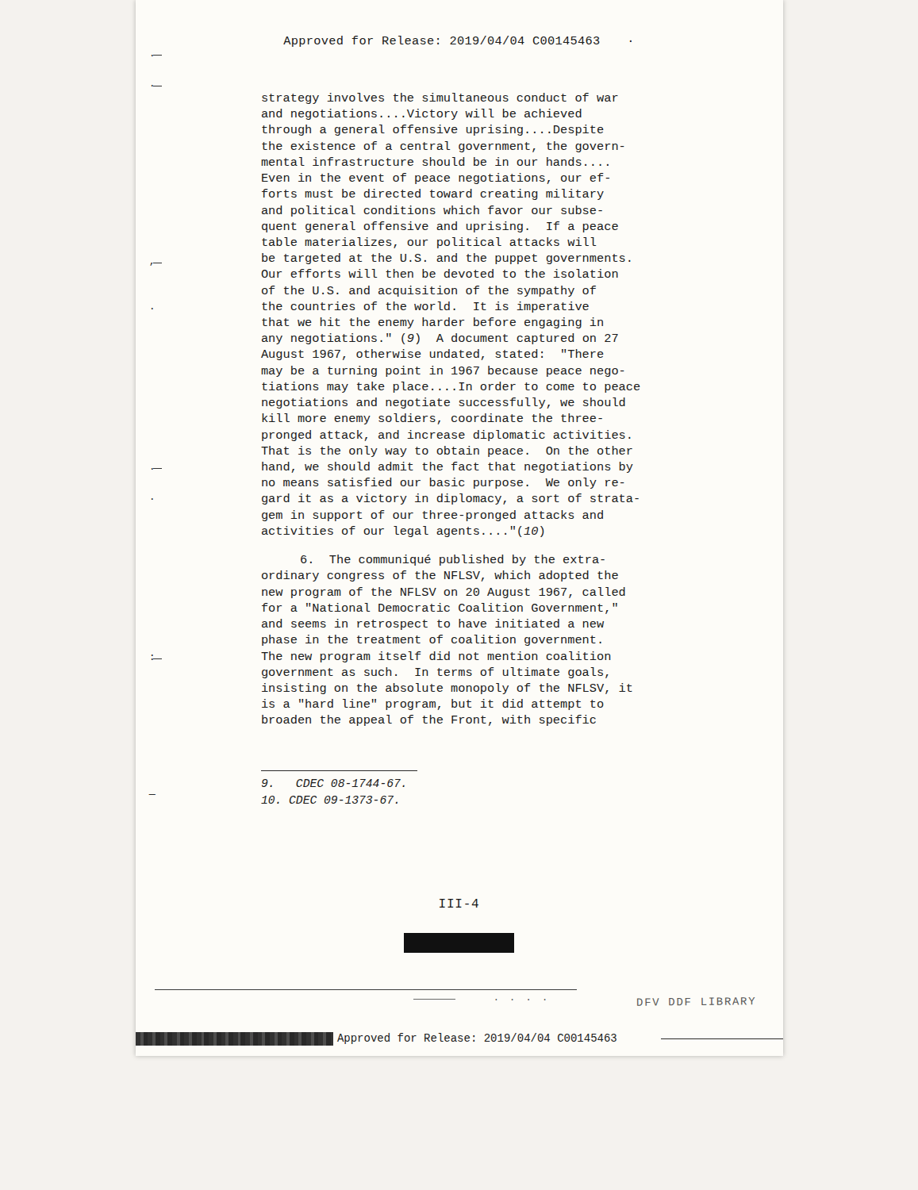. . , . . . : —
Approved for Release: 2019/04/04 C00145463·
strategy involves the simultaneous conduct of war and negotiations....Victory will be achieved through a general offensive uprising....Despite the existence of a central government, the govern- mental infrastructure should be in our hands.... Even in the event of peace negotiations, our ef- forts must be directed toward creating military and political conditions which favor our subse- quent general offensive and uprising. If a peace table materializes, our political attacks will be targeted at the U.S. and the puppet governments. Our efforts will then be devoted to the isolation of the U.S. and acquisition of the sympathy of the countries of the world. It is imperative that we hit the enemy harder before engaging in any negotiations." (9) A document captured on 27 August 1967, otherwise undated, stated: "There may be a turning point in 1967 because peace nego- tiations may take place....In order to come to peace negotiations and negotiate successfully, we should kill more enemy soldiers, coordinate the three- pronged attack, and increase diplomatic activities. That is the only way to obtain peace. On the other hand, we should admit the fact that negotiations by no means satisfied our basic purpose. We only re- gard it as a victory in diplomacy, a sort of strata- gem in support of our three-pronged attacks and activities of our legal agents...."(10)
6. The communiqué published by the extra- ordinary congress of the NFLSV, which adopted the new program of the NFLSV on 20 August 1967, called for a "National Democratic Coalition Government," and seems in retrospect to have initiated a new phase in the treatment of coalition government. The new program itself did not mention coalition government as such. In terms of ultimate goals, insisting on the absolute monopoly of the NFLSV, it is a "hard line" program, but it did attempt to broaden the appeal of the Front, with specific
9. CDEC 08-1744-67.
10. CDEC 09-1373-67.
III-4
. . . .
DFV DDF LIBRARY
Approved for Release: 2019/04/04 C00145463